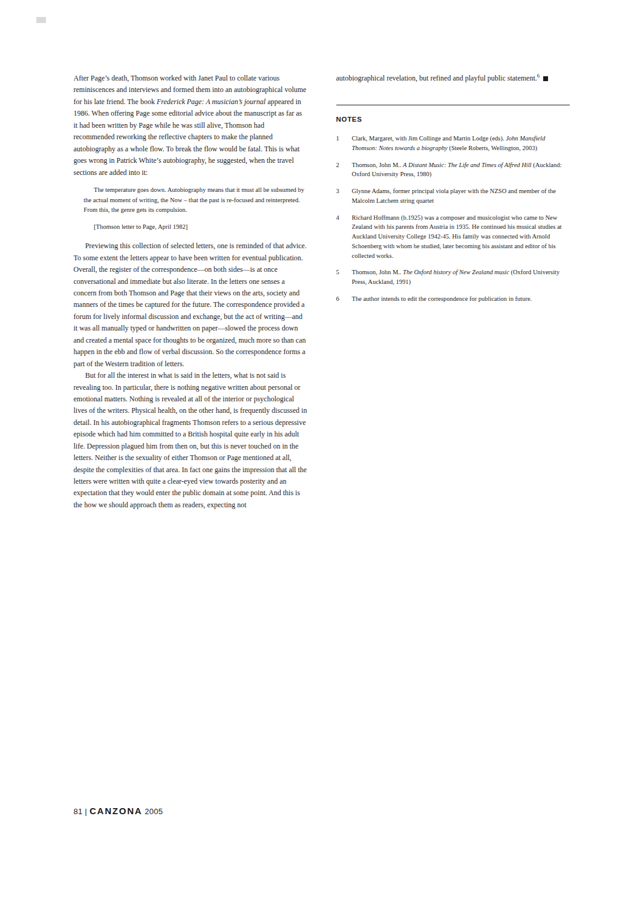After Page’s death, Thomson worked with Janet Paul to collate various reminiscences and interviews and formed them into an autobiographical volume for his late friend. The book Frederick Page: A musician’s journal appeared in 1986. When offering Page some editorial advice about the manuscript as far as it had been written by Page while he was still alive, Thomson had recommended reworking the reflective chapters to make the planned autobiography as a whole flow. To break the flow would be fatal. This is what goes wrong in Patrick White’s autobiography, he suggested, when the travel sections are added into it:
The temperature goes down. Autobiography means that it must all be subsumed by the actual moment of writing, the Now – that the past is re-focused and reinterpreted. From this, the genre gets its compulsion.
[Thomson letter to Page, April 1982]
Previewing this collection of selected letters, one is reminded of that advice. To some extent the letters appear to have been written for eventual publication. Overall, the register of the correspondence—on both sides—is at once conversational and immediate but also literate. In the letters one senses a concern from both Thomson and Page that their views on the arts, society and manners of the times be captured for the future. The correspondence provided a forum for lively informal discussion and exchange, but the act of writing—and it was all manually typed or handwritten on paper—slowed the process down and created a mental space for thoughts to be organized, much more so than can happen in the ebb and flow of verbal discussion. So the correspondence forms a part of the Western tradition of letters.
But for all the interest in what is said in the letters, what is not said is revealing too. In particular, there is nothing negative written about personal or emotional matters. Nothing is revealed at all of the interior or psychological lives of the writers. Physical health, on the other hand, is frequently discussed in detail. In his autobiographical fragments Thomson refers to a serious depressive episode which had him committed to a British hospital quite early in his adult life. Depression plagued him from then on, but this is never touched on in the letters. Neither is the sexuality of either Thomson or Page mentioned at all, despite the complexities of that area. In fact one gains the impression that all the letters were written with quite a clear-eyed view towards posterity and an expectation that they would enter the public domain at some point. And this is the how we should approach them as readers, expecting not
autobiographical revelation, but refined and playful public statement.6
NOTES
1 Clark, Margaret, with Jim Collinge and Martin Lodge (eds). John Mansfield Thomson: Notes towards a biography (Steele Roberts, Wellington, 2003)
2 Thomson, John M.. A Distant Music: The Life and Times of Alfred Hill (Auckland: Oxford University Press, 1980)
3 Glynne Adams, former principal viola player with the NZSO and member of the Malcolm Latchem string quartet
4 Richard Hoffmann (b.1925) was a composer and musicologist who came to New Zealand with his parents from Austria in 1935. He continued his musical studies at Auckland University College 1942-45. His family was connected with Arnold Schoenberg with whom he studied, later becoming his assistant and editor of his collected works.
5 Thomson, John M.. The Oxford history of New Zealand music (Oxford University Press, Auckland, 1991)
6 The author intends to edit the correspondence for publication in future.
81 | CANZONA 2005